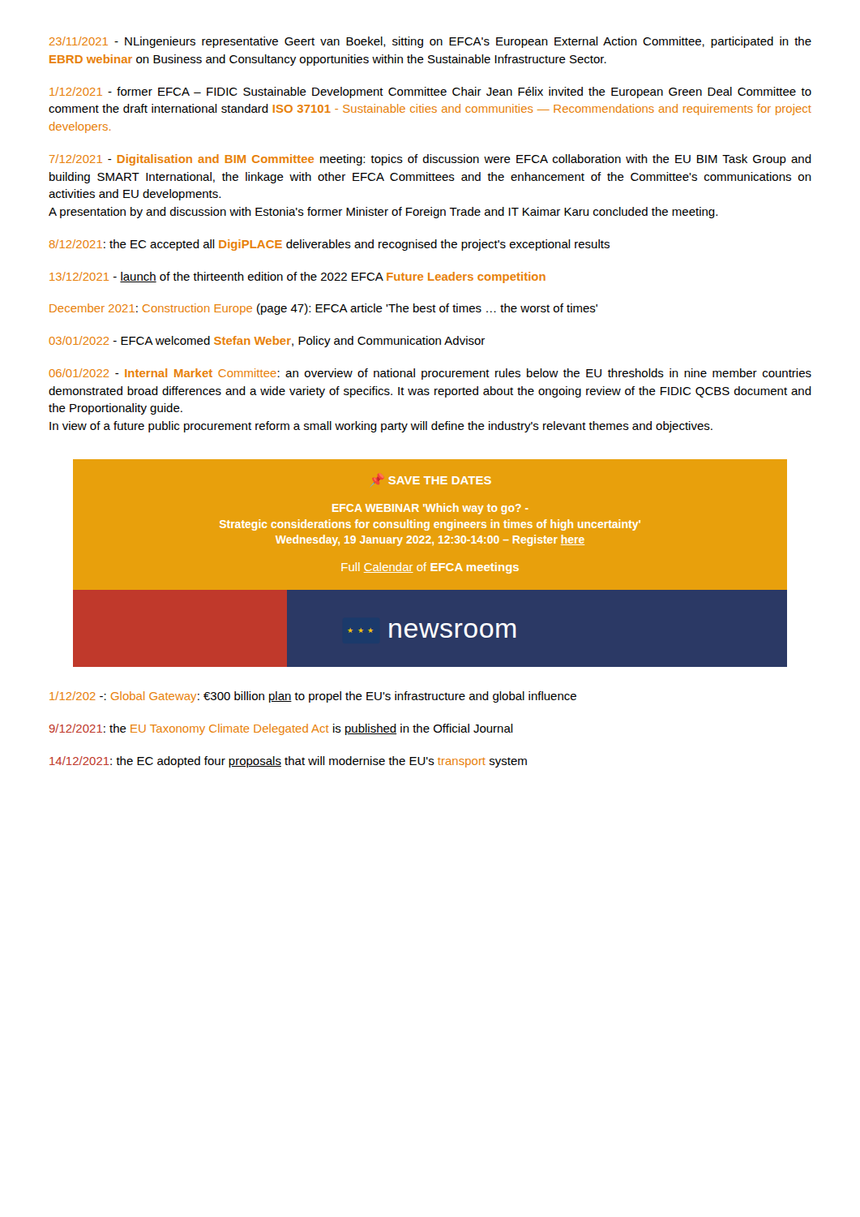23/11/2021 - NLingenieurs representative Geert van Boekel, sitting on EFCA's European External Action Committee, participated in the EBRD webinar on Business and Consultancy opportunities within the Sustainable Infrastructure Sector.
1/12/2021 - former EFCA – FIDIC Sustainable Development Committee Chair Jean Félix invited the European Green Deal Committee to comment the draft international standard ISO 37101 - Sustainable cities and communities — Recommendations and requirements for project developers.
7/12/2021 - Digitalisation and BIM Committee meeting: topics of discussion were EFCA collaboration with the EU BIM Task Group and building SMART International, the linkage with other EFCA Committees and the enhancement of the Committee's communications on activities and EU developments.
A presentation by and discussion with Estonia's former Minister of Foreign Trade and IT Kaimar Karu concluded the meeting.
8/12/2021: the EC accepted all DigiPLACE deliverables and recognised the project's exceptional results
13/12/2021 - launch of the thirteenth edition of the 2022 EFCA Future Leaders competition
December 2021: Construction Europe (page 47): EFCA article 'The best of times … the worst of times'
03/01/2022 - EFCA welcomed Stefan Weber, Policy and Communication Advisor
06/01/2022 - Internal Market Committee: an overview of national procurement rules below the EU thresholds in nine member countries demonstrated broad differences and a wide variety of specifics. It was reported about the ongoing review of the FIDIC QCBS document and the Proportionality guide.
In view of a future public procurement reform a small working party will define the industry's relevant themes and objectives.
📌 SAVE THE DATES
EFCA WEBINAR 'Which way to go? -
Strategic considerations for consulting engineers in times of high uncertainty'
Wednesday, 19 January 2022, 12:30-14:00 – Register here
Full Calendar of EFCA meetings
newsroom
1/12/202 -: Global Gateway: €300 billion plan to propel the EU's infrastructure and global influence
9/12/2021: the EU Taxonomy Climate Delegated Act is published in the Official Journal
14/12/2021: the EC adopted four proposals that will modernise the EU's transport system